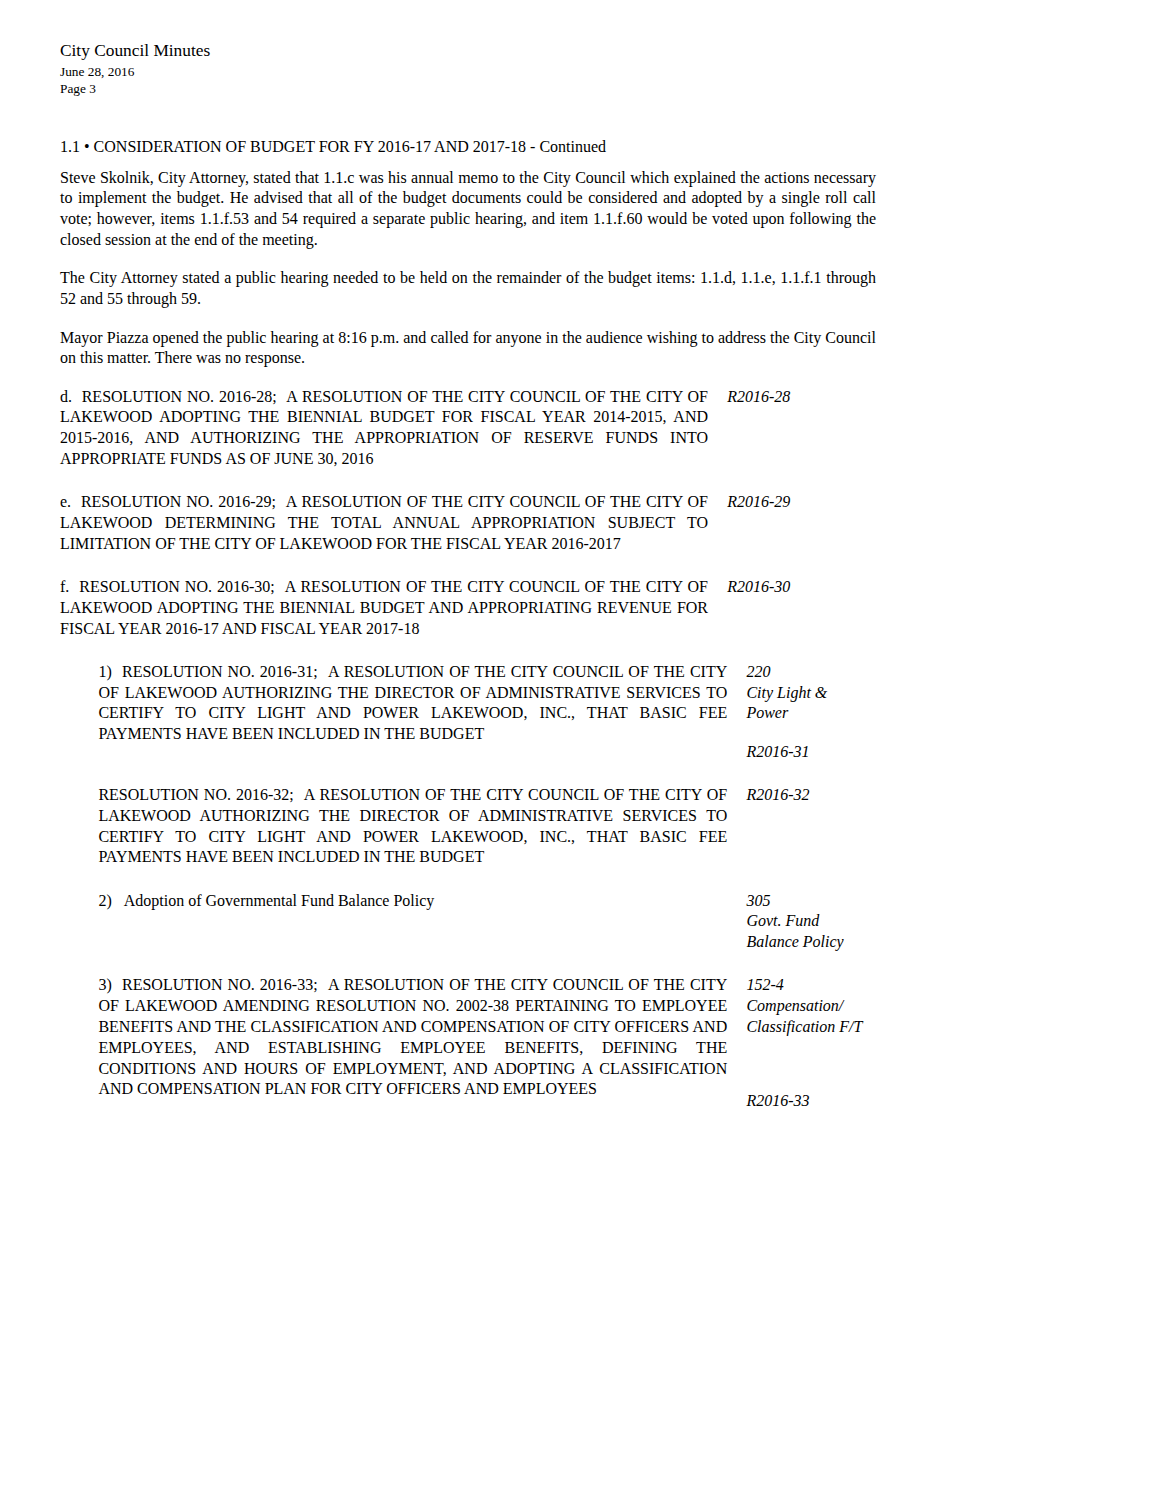City Council Minutes
June 28, 2016
Page 3
1.1 • CONSIDERATION OF BUDGET FOR FY 2016-17 AND 2017-18 - Continued
Steve Skolnik, City Attorney, stated that 1.1.c was his annual memo to the City Council which explained the actions necessary to implement the budget. He advised that all of the budget documents could be considered and adopted by a single roll call vote; however, items 1.1.f.53 and 54 required a separate public hearing, and item 1.1.f.60 would be voted upon following the closed session at the end of the meeting.
The City Attorney stated a public hearing needed to be held on the remainder of the budget items: 1.1.d, 1.1.e, 1.1.f.1 through 52 and 55 through 59.
Mayor Piazza opened the public hearing at 8:16 p.m. and called for anyone in the audience wishing to address the City Council on this matter. There was no response.
d. RESOLUTION NO. 2016-28; A RESOLUTION OF THE CITY COUNCIL OF THE CITY OF LAKEWOOD ADOPTING THE BIENNIAL BUDGET FOR FISCAL YEAR 2014-2015, AND 2015-2016, AND AUTHORIZING THE APPROPRIATION OF RESERVE FUNDS INTO APPROPRIATE FUNDS AS OF JUNE 30, 2016
R2016-28
e. RESOLUTION NO. 2016-29; A RESOLUTION OF THE CITY COUNCIL OF THE CITY OF LAKEWOOD DETERMINING THE TOTAL ANNUAL APPROPRIATION SUBJECT TO LIMITATION OF THE CITY OF LAKEWOOD FOR THE FISCAL YEAR 2016-2017
R2016-29
f. RESOLUTION NO. 2016-30; A RESOLUTION OF THE CITY COUNCIL OF THE CITY OF LAKEWOOD ADOPTING THE BIENNIAL BUDGET AND APPROPRIATING REVENUE FOR FISCAL YEAR 2016-17 AND FISCAL YEAR 2017-18
R2016-30
1) RESOLUTION NO. 2016-31; A RESOLUTION OF THE CITY COUNCIL OF THE CITY OF LAKEWOOD AUTHORIZING THE DIRECTOR OF ADMINISTRATIVE SERVICES TO CERTIFY TO CITY LIGHT AND POWER LAKEWOOD, INC., THAT BASIC FEE PAYMENTS HAVE BEEN INCLUDED IN THE BUDGET
220 City Light & Power R2016-31
RESOLUTION NO. 2016-32; A RESOLUTION OF THE CITY COUNCIL OF THE CITY OF LAKEWOOD AUTHORIZING THE DIRECTOR OF ADMINISTRATIVE SERVICES TO CERTIFY TO CITY LIGHT AND POWER LAKEWOOD, INC., THAT BASIC FEE PAYMENTS HAVE BEEN INCLUDED IN THE BUDGET
R2016-32
2) Adoption of Governmental Fund Balance Policy
305 Govt. Fund Balance Policy
3) RESOLUTION NO. 2016-33; A RESOLUTION OF THE CITY COUNCIL OF THE CITY OF LAKEWOOD AMENDING RESOLUTION NO. 2002-38 PERTAINING TO EMPLOYEE BENEFITS AND THE CLASSIFICATION AND COMPENSATION OF CITY OFFICERS AND EMPLOYEES, AND ESTABLISHING EMPLOYEE BENEFITS, DEFINING THE CONDITIONS AND HOURS OF EMPLOYMENT, AND ADOPTING A CLASSIFICATION AND COMPENSATION PLAN FOR CITY OFFICERS AND EMPLOYEES
152-4 Compensation/ Classification F/T R2016-33